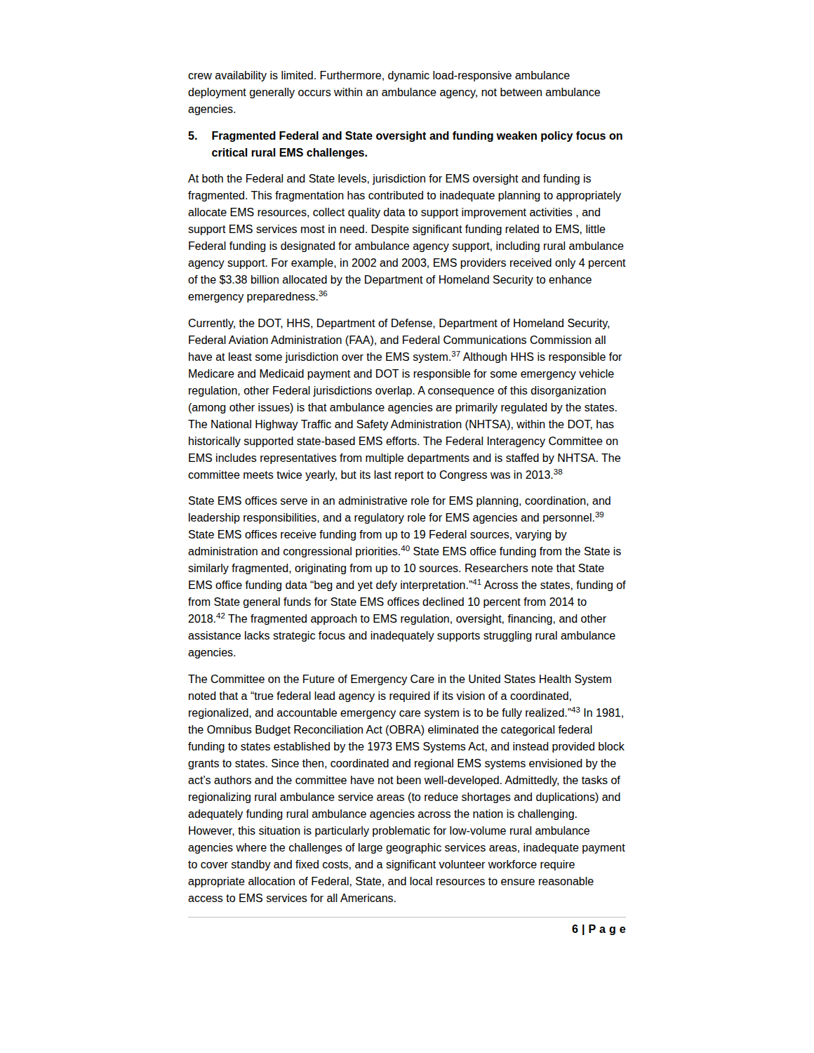crew availability is limited. Furthermore, dynamic load-responsive ambulance deployment generally occurs within an ambulance agency, not between ambulance agencies.
5. Fragmented Federal and State oversight and funding weaken policy focus on critical rural EMS challenges.
At both the Federal and State levels, jurisdiction for EMS oversight and funding is fragmented. This fragmentation has contributed to inadequate planning to appropriately allocate EMS resources, collect quality data to support improvement activities , and support EMS services most in need. Despite significant funding related to EMS, little Federal funding is designated for ambulance agency support, including rural ambulance agency support. For example, in 2002 and 2003, EMS providers received only 4 percent of the $3.38 billion allocated by the Department of Homeland Security to enhance emergency preparedness.36
Currently, the DOT, HHS, Department of Defense, Department of Homeland Security, Federal Aviation Administration (FAA), and Federal Communications Commission all have at least some jurisdiction over the EMS system.37 Although HHS is responsible for Medicare and Medicaid payment and DOT is responsible for some emergency vehicle regulation, other Federal jurisdictions overlap. A consequence of this disorganization (among other issues) is that ambulance agencies are primarily regulated by the states. The National Highway Traffic and Safety Administration (NHTSA), within the DOT, has historically supported state-based EMS efforts. The Federal Interagency Committee on EMS includes representatives from multiple departments and is staffed by NHTSA. The committee meets twice yearly, but its last report to Congress was in 2013.38
State EMS offices serve in an administrative role for EMS planning, coordination, and leadership responsibilities, and a regulatory role for EMS agencies and personnel.39 State EMS offices receive funding from up to 19 Federal sources, varying by administration and congressional priorities.40 State EMS office funding from the State is similarly fragmented, originating from up to 10 sources. Researchers note that State EMS office funding data “beg and yet defy interpretation.”41 Across the states, funding of from State general funds for State EMS offices declined 10 percent from 2014 to 2018.42 The fragmented approach to EMS regulation, oversight, financing, and other assistance lacks strategic focus and inadequately supports struggling rural ambulance agencies.
The Committee on the Future of Emergency Care in the United States Health System noted that a “true federal lead agency is required if its vision of a coordinated, regionalized, and accountable emergency care system is to be fully realized.”43 In 1981, the Omnibus Budget Reconciliation Act (OBRA) eliminated the categorical federal funding to states established by the 1973 EMS Systems Act, and instead provided block grants to states. Since then, coordinated and regional EMS systems envisioned by the act’s authors and the committee have not been well-developed. Admittedly, the tasks of regionalizing rural ambulance service areas (to reduce shortages and duplications) and adequately funding rural ambulance agencies across the nation is challenging. However, this situation is particularly problematic for low-volume rural ambulance agencies where the challenges of large geographic services areas, inadequate payment to cover standby and fixed costs, and a significant volunteer workforce require appropriate allocation of Federal, State, and local resources to ensure reasonable access to EMS services for all Americans.
6 | P a g e